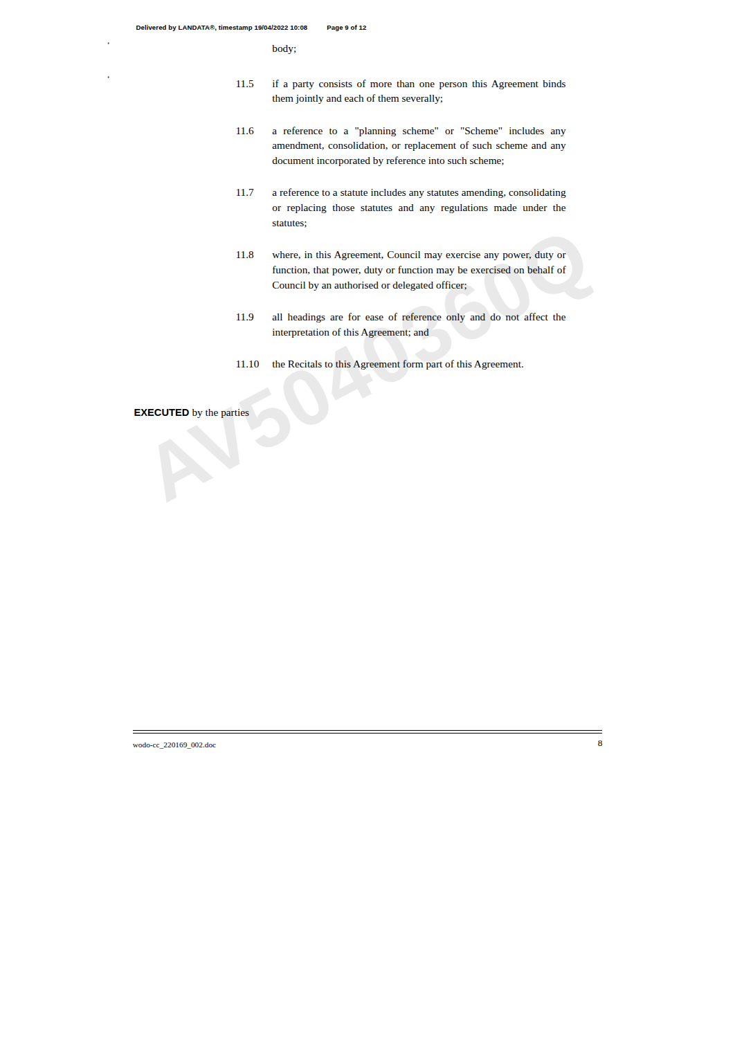Delivered by LANDATA®, timestamp 19/04/2022 10:08 Page 9 of 12
• •
AV5040360Q
body;
11.5 if a party consists of more than one person this Agreement binds them jointly and each of them severally;
11.6 a reference to a "planning scheme" or "Scheme" includes any amendment, consolidation, or replacement of such scheme and any document incorporated by reference into such scheme;
11.7 a reference to a statute includes any statutes amending, consolidating or replacing those statutes and any regulations made under the statutes;
11.8 where, in this Agreement, Council may exercise any power, duty or function, that power, duty or function may be exercised on behalf of Council by an authorised or delegated officer;
11.9 all headings are for ease of reference only and do not affect the interpretation of this Agreement; and
11.10 the Recitals to this Agreement form part of this Agreement.
EXECUTED by the parties
wodo-cc_220169_002.doc
8